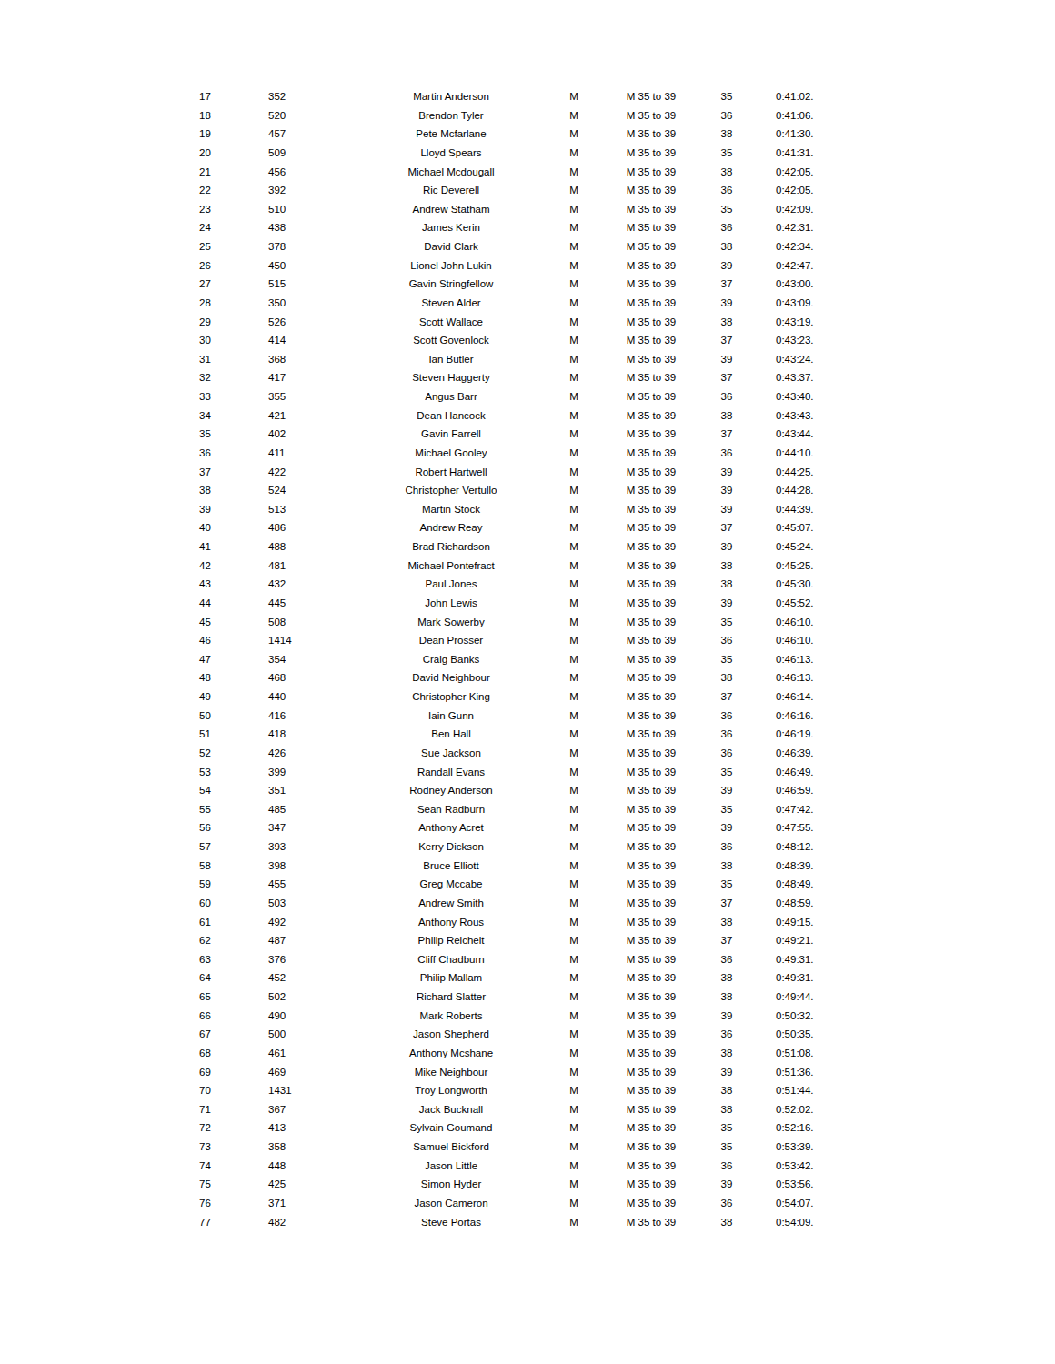| 17 | 352 | Martin Anderson | M | M 35 to 39 | 35 | 0:41:02. |
| 18 | 520 | Brendon Tyler | M | M 35 to 39 | 36 | 0:41:06. |
| 19 | 457 | Pete Mcfarlane | M | M 35 to 39 | 38 | 0:41:30. |
| 20 | 509 | Lloyd Spears | M | M 35 to 39 | 35 | 0:41:31. |
| 21 | 456 | Michael Mcdougall | M | M 35 to 39 | 38 | 0:42:05. |
| 22 | 392 | Ric Deverell | M | M 35 to 39 | 36 | 0:42:05. |
| 23 | 510 | Andrew Statham | M | M 35 to 39 | 35 | 0:42:09. |
| 24 | 438 | James Kerin | M | M 35 to 39 | 36 | 0:42:31. |
| 25 | 378 | David Clark | M | M 35 to 39 | 38 | 0:42:34. |
| 26 | 450 | Lionel John Lukin | M | M 35 to 39 | 39 | 0:42:47. |
| 27 | 515 | Gavin Stringfellow | M | M 35 to 39 | 37 | 0:43:00. |
| 28 | 350 | Steven Alder | M | M 35 to 39 | 39 | 0:43:09. |
| 29 | 526 | Scott Wallace | M | M 35 to 39 | 38 | 0:43:19. |
| 30 | 414 | Scott Govenlock | M | M 35 to 39 | 37 | 0:43:23. |
| 31 | 368 | Ian Butler | M | M 35 to 39 | 39 | 0:43:24. |
| 32 | 417 | Steven Haggerty | M | M 35 to 39 | 37 | 0:43:37. |
| 33 | 355 | Angus Barr | M | M 35 to 39 | 36 | 0:43:40. |
| 34 | 421 | Dean Hancock | M | M 35 to 39 | 38 | 0:43:43. |
| 35 | 402 | Gavin Farrell | M | M 35 to 39 | 37 | 0:43:44. |
| 36 | 411 | Michael Gooley | M | M 35 to 39 | 36 | 0:44:10. |
| 37 | 422 | Robert Hartwell | M | M 35 to 39 | 39 | 0:44:25. |
| 38 | 524 | Christopher Vertullo | M | M 35 to 39 | 39 | 0:44:28. |
| 39 | 513 | Martin Stock | M | M 35 to 39 | 39 | 0:44:39. |
| 40 | 486 | Andrew Reay | M | M 35 to 39 | 37 | 0:45:07. |
| 41 | 488 | Brad Richardson | M | M 35 to 39 | 39 | 0:45:24. |
| 42 | 481 | Michael Pontefract | M | M 35 to 39 | 38 | 0:45:25. |
| 43 | 432 | Paul Jones | M | M 35 to 39 | 38 | 0:45:30. |
| 44 | 445 | John Lewis | M | M 35 to 39 | 39 | 0:45:52. |
| 45 | 508 | Mark Sowerby | M | M 35 to 39 | 35 | 0:46:10. |
| 46 | 1414 | Dean Prosser | M | M 35 to 39 | 36 | 0:46:10. |
| 47 | 354 | Craig Banks | M | M 35 to 39 | 35 | 0:46:13. |
| 48 | 468 | David Neighbour | M | M 35 to 39 | 38 | 0:46:13. |
| 49 | 440 | Christopher King | M | M 35 to 39 | 37 | 0:46:14. |
| 50 | 416 | Iain Gunn | M | M 35 to 39 | 36 | 0:46:16. |
| 51 | 418 | Ben Hall | M | M 35 to 39 | 36 | 0:46:19. |
| 52 | 426 | Sue Jackson | M | M 35 to 39 | 36 | 0:46:39. |
| 53 | 399 | Randall Evans | M | M 35 to 39 | 35 | 0:46:49. |
| 54 | 351 | Rodney Anderson | M | M 35 to 39 | 39 | 0:46:59. |
| 55 | 485 | Sean Radburn | M | M 35 to 39 | 35 | 0:47:42. |
| 56 | 347 | Anthony Acret | M | M 35 to 39 | 39 | 0:47:55. |
| 57 | 393 | Kerry Dickson | M | M 35 to 39 | 36 | 0:48:12. |
| 58 | 398 | Bruce Elliott | M | M 35 to 39 | 38 | 0:48:39. |
| 59 | 455 | Greg Mccabe | M | M 35 to 39 | 35 | 0:48:49. |
| 60 | 503 | Andrew Smith | M | M 35 to 39 | 37 | 0:48:59. |
| 61 | 492 | Anthony Rous | M | M 35 to 39 | 38 | 0:49:15. |
| 62 | 487 | Philip Reichelt | M | M 35 to 39 | 37 | 0:49:21. |
| 63 | 376 | Cliff Chadburn | M | M 35 to 39 | 36 | 0:49:31. |
| 64 | 452 | Philip Mallam | M | M 35 to 39 | 38 | 0:49:31. |
| 65 | 502 | Richard Slatter | M | M 35 to 39 | 38 | 0:49:44. |
| 66 | 490 | Mark Roberts | M | M 35 to 39 | 39 | 0:50:32. |
| 67 | 500 | Jason Shepherd | M | M 35 to 39 | 36 | 0:50:35. |
| 68 | 461 | Anthony Mcshane | M | M 35 to 39 | 38 | 0:51:08. |
| 69 | 469 | Mike Neighbour | M | M 35 to 39 | 39 | 0:51:36. |
| 70 | 1431 | Troy Longworth | M | M 35 to 39 | 38 | 0:51:44. |
| 71 | 367 | Jack Bucknall | M | M 35 to 39 | 38 | 0:52:02. |
| 72 | 413 | Sylvain Goumand | M | M 35 to 39 | 35 | 0:52:16. |
| 73 | 358 | Samuel Bickford | M | M 35 to 39 | 35 | 0:53:39. |
| 74 | 448 | Jason Little | M | M 35 to 39 | 36 | 0:53:42. |
| 75 | 425 | Simon Hyder | M | M 35 to 39 | 39 | 0:53:56. |
| 76 | 371 | Jason Cameron | M | M 35 to 39 | 36 | 0:54:07. |
| 77 | 482 | Steve Portas | M | M 35 to 39 | 38 | 0:54:09. |